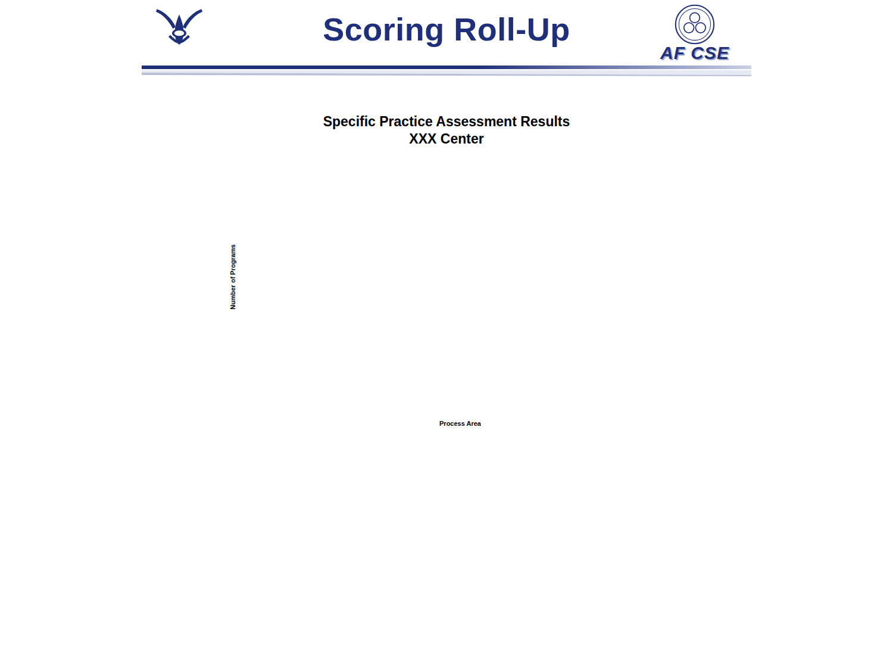Scoring Roll-Up
AF CSE
Specific Practice Assessment Results
XXX Center
Number of Programs
Process Area